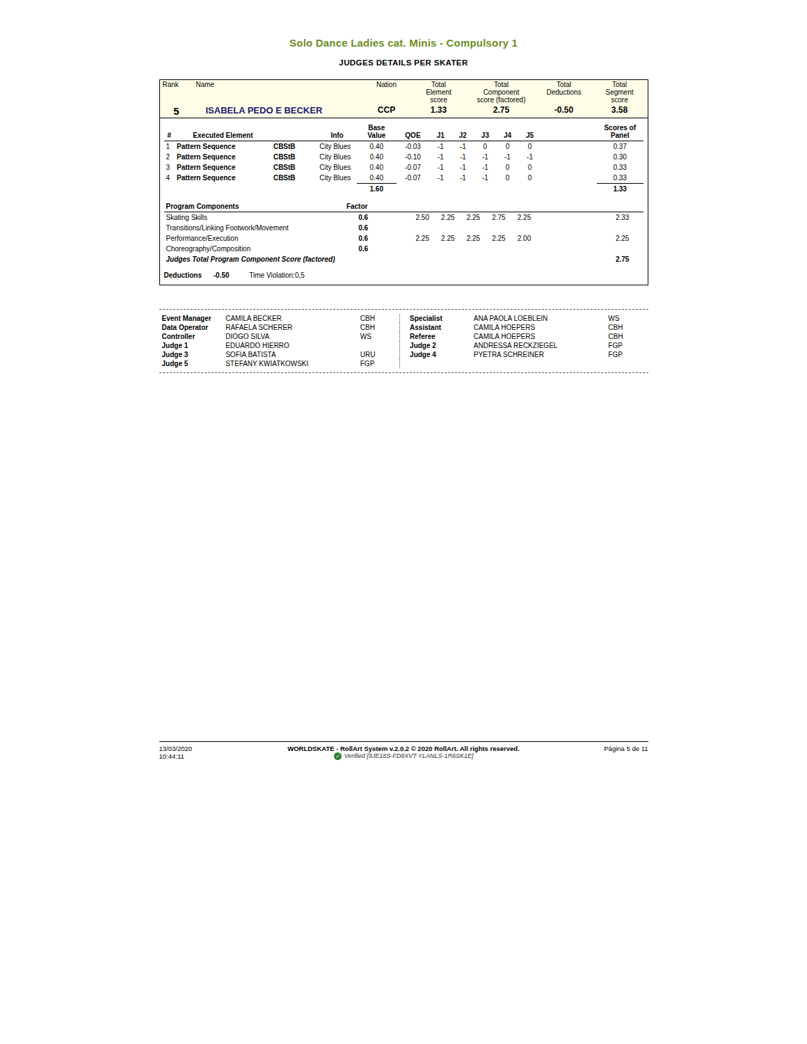Solo Dance Ladies cat. Minis - Compulsory 1
JUDGES DETAILS PER SKATER
| Rank | Name | Nation | Total Element score | Total Component score (factored) | Total Deductions | Total Segment score |
| 5 | ISABELA PEDO E BECKER | CCP | 1.33 | 2.75 | -0.50 | 3.58 |
| # | Executed Element | | Info | Base Value | QOE | J1 | J2 | J3 | J4 | J5 | | Scores of Panel |
| --- | --- | --- | --- | --- | --- | --- | --- | --- | --- | --- | --- | --- |
| 1 | Pattern Sequence | CBStB | City Blues | 0.40 | -0.03 | -1 | -1 | 0 | 0 | 0 | | 0.37 |
| 2 | Pattern Sequence | CBStB | City Blues | 0.40 | -0.10 | -1 | -1 | -1 | -1 | -1 | | 0.30 |
| 3 | Pattern Sequence | CBStB | City Blues | 0.40 | -0.07 | -1 | -1 | -1 | 0 | 0 | | 0.33 |
| 4 | Pattern Sequence | CBStB | City Blues | 0.40 | -0.07 | -1 | -1 | -1 | 0 | 0 | | 0.33 |
| | | | | 1.60 | | | | | | | | 1.33 |
| Program Components | Factor | | | | | | | | |
| --- | --- | --- | --- | --- | --- | --- | --- | --- | --- |
| Skating Skills | 0.6 | | 2.50 | 2.25 | 2.25 | 2.75 | 2.25 | | 2.33 |
| Transitions/Linking Footwork/Movement | 0.6 | | | | | | | | |
| Performance/Execution | 0.6 | | 2.25 | 2.25 | 2.25 | 2.25 | 2.00 | | 2.25 |
| Choreography/Composition | 0.6 | | | | | | | | |
| Judges Total Program Component Score (factored) | | 2.75 |
Deductions -0.50 Time Violation:0,5
| Event Manager | CAMILA BECKER | CBH | | Specialist | ANA PAOLA LOEBLEIN | WS |
| Data Operator | RAFAELA SCHERER | CBH | | Assistant | CAMILA HOEPERS | CBH |
| Controller | DIOGO SILVA | WS | | Referee | CAMILA HOEPERS | CBH |
| Judge 1 | EDUARDO HIERRO | | | Judge 2 | ANDRESSA RECKZIEGEL | FGP |
| Judge 3 | SOFIA BATISTA | URU | | Judge 4 | PYETRA SCHREINER | FGP |
| Judge 5 | STEFANY KWIATKOWSKI | FGP | | | | |
| 13/03/2020 | WORLDSKATE - RollArt System v.2.0.2 © 2020 RollArt. All rights reserved. | Página 5 de 11 |
| 10:44:11 | ✓ Verified [9JE18S-FD8XVT-YLANLS-1R6SK1E] | |